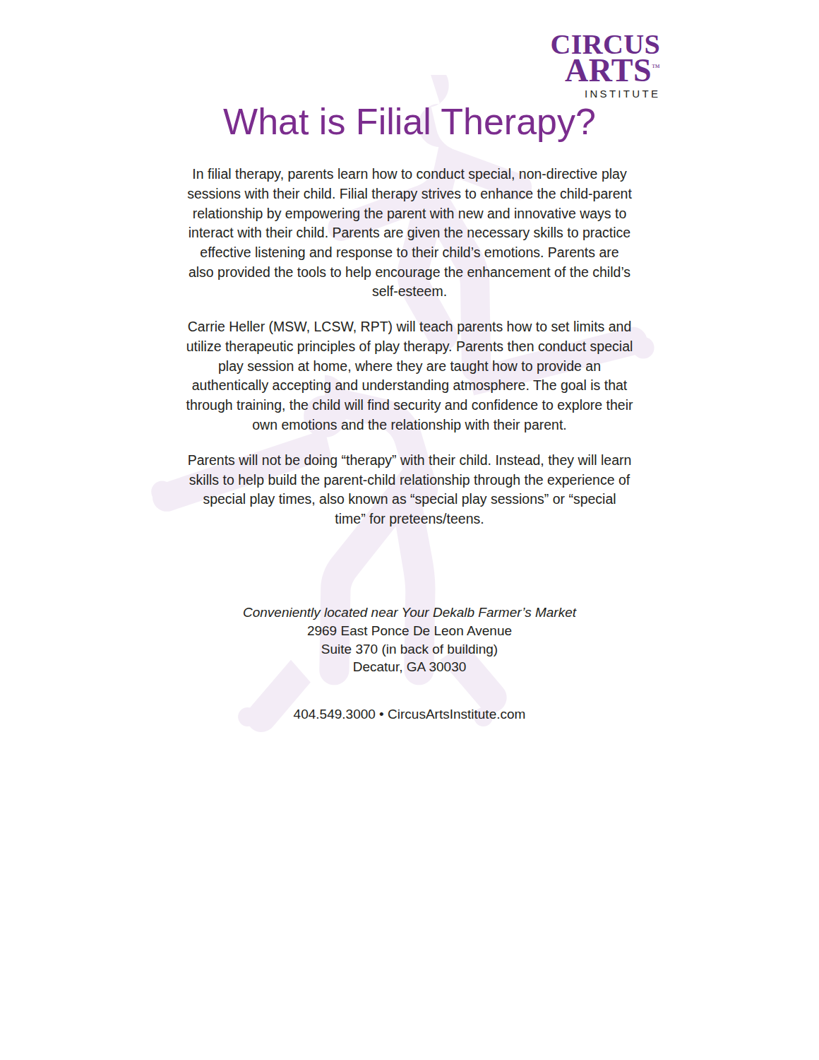CIRCUS ARTS™ INSTITUTE
What is Filial Therapy?
In filial therapy, parents learn how to conduct special, non-directive play sessions with their child. Filial therapy strives to enhance the child-parent relationship by empowering the parent with new and innovative ways to interact with their child. Parents are given the necessary skills to practice effective listening and response to their child’s emotions. Parents are also provided the tools to help encourage the enhancement of the child’s self-esteem.
Carrie Heller (MSW, LCSW, RPT) will teach parents how to set limits and utilize therapeutic principles of play therapy. Parents then conduct special play session at home, where they are taught how to provide an authentically accepting and understanding atmosphere. The goal is that through training, the child will find security and confidence to explore their own emotions and the relationship with their parent.
Parents will not be doing “therapy” with their child. Instead, they will learn skills to help build the parent-child relationship through the experience of special play times, also known as “special play sessions” or “special time” for preteens/teens.
Conveniently located near Your Dekalb Farmer’s Market
2969 East Ponce De Leon Avenue
Suite 370 (in back of building)
Decatur, GA 30030
404.549.3000 • CircusArtsInstitute.com